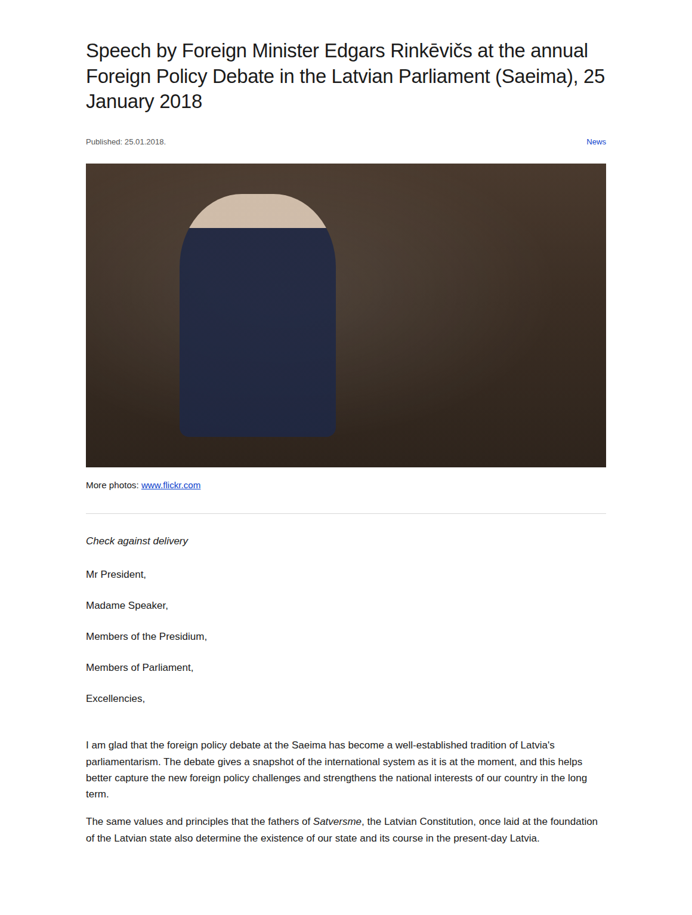Speech by Foreign Minister Edgars Rinkēvičs at the annual Foreign Policy Debate in the Latvian Parliament (Saeima), 25 January 2018
Published: 25.01.2018. News
More photos: www.flickr.com
Check against delivery
Mr President,
Madame Speaker,
Members of the Presidium,
Members of Parliament,
Excellencies,
I am glad that the foreign policy debate at the Saeima has become a well-established tradition of Latvia's parliamentarism. The debate gives a snapshot of the international system as it is at the moment, and this helps better capture the new foreign policy challenges and strengthens the national interests of our country in the long term.
The same values and principles that the fathers of Satversme, the Latvian Constitution, once laid at the foundation of the Latvian state also determine the existence of our state and its course in the present-day Latvia.